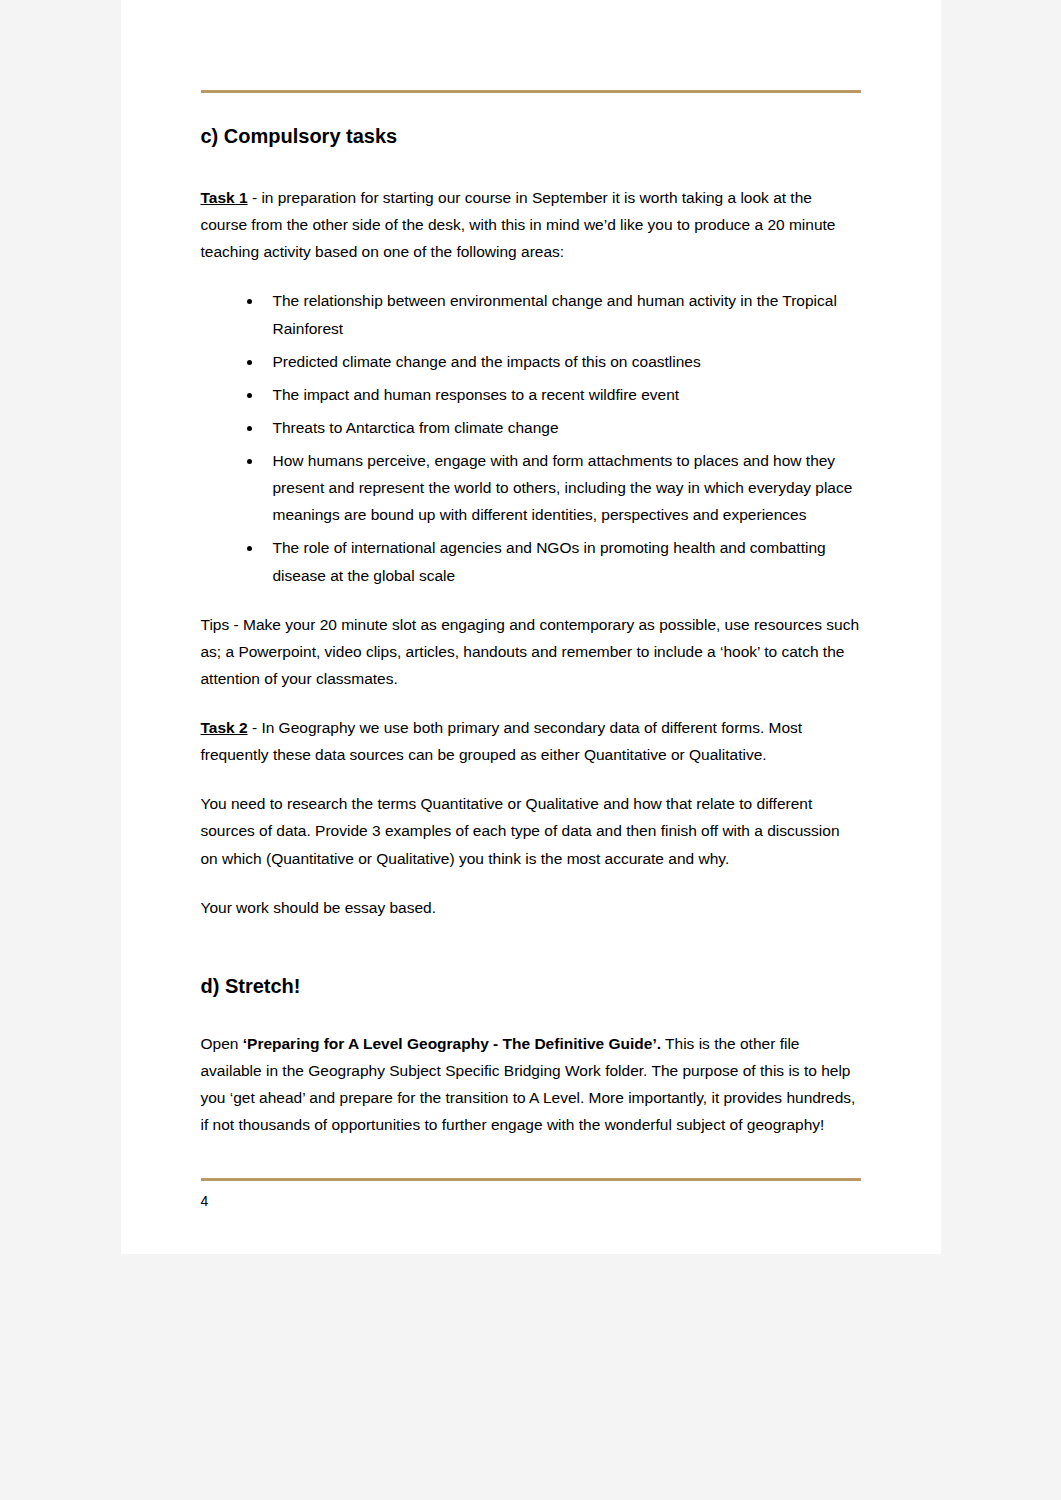c) Compulsory tasks
Task 1 - in preparation for starting our course in September it is worth taking a look at the course from the other side of the desk, with this in mind we’d like you to produce a 20 minute teaching activity based on one of the following areas:
The relationship between environmental change and human activity in the Tropical Rainforest
Predicted climate change and the impacts of this on coastlines
The impact and human responses to a recent wildfire event
Threats to Antarctica from climate change
How humans perceive, engage with and form attachments to places and how they present and represent the world to others, including the way in which everyday place meanings are bound up with different identities, perspectives and experiences
The role of international agencies and NGOs in promoting health and combatting disease at the global scale
Tips - Make your 20 minute slot as engaging and contemporary as possible, use resources such as; a Powerpoint, video clips, articles, handouts and remember to include a ‘hook’ to catch the attention of your classmates.
Task 2 - In Geography we use both primary and secondary data of different forms. Most frequently these data sources can be grouped as either Quantitative or Qualitative.
You need to research the terms Quantitative or Qualitative and how that relate to different sources of data. Provide 3 examples of each type of data and then finish off with a discussion on which (Quantitative or Qualitative) you think is the most accurate and why.
Your work should be essay based.
d) Stretch!
Open ‘Preparing for A Level Geography - The Definitive Guide’. This is the other file available in the Geography Subject Specific Bridging Work folder. The purpose of this is to help you ‘get ahead’ and prepare for the transition to A Level. More importantly, it provides hundreds, if not thousands of opportunities to further engage with the wonderful subject of geography!
4